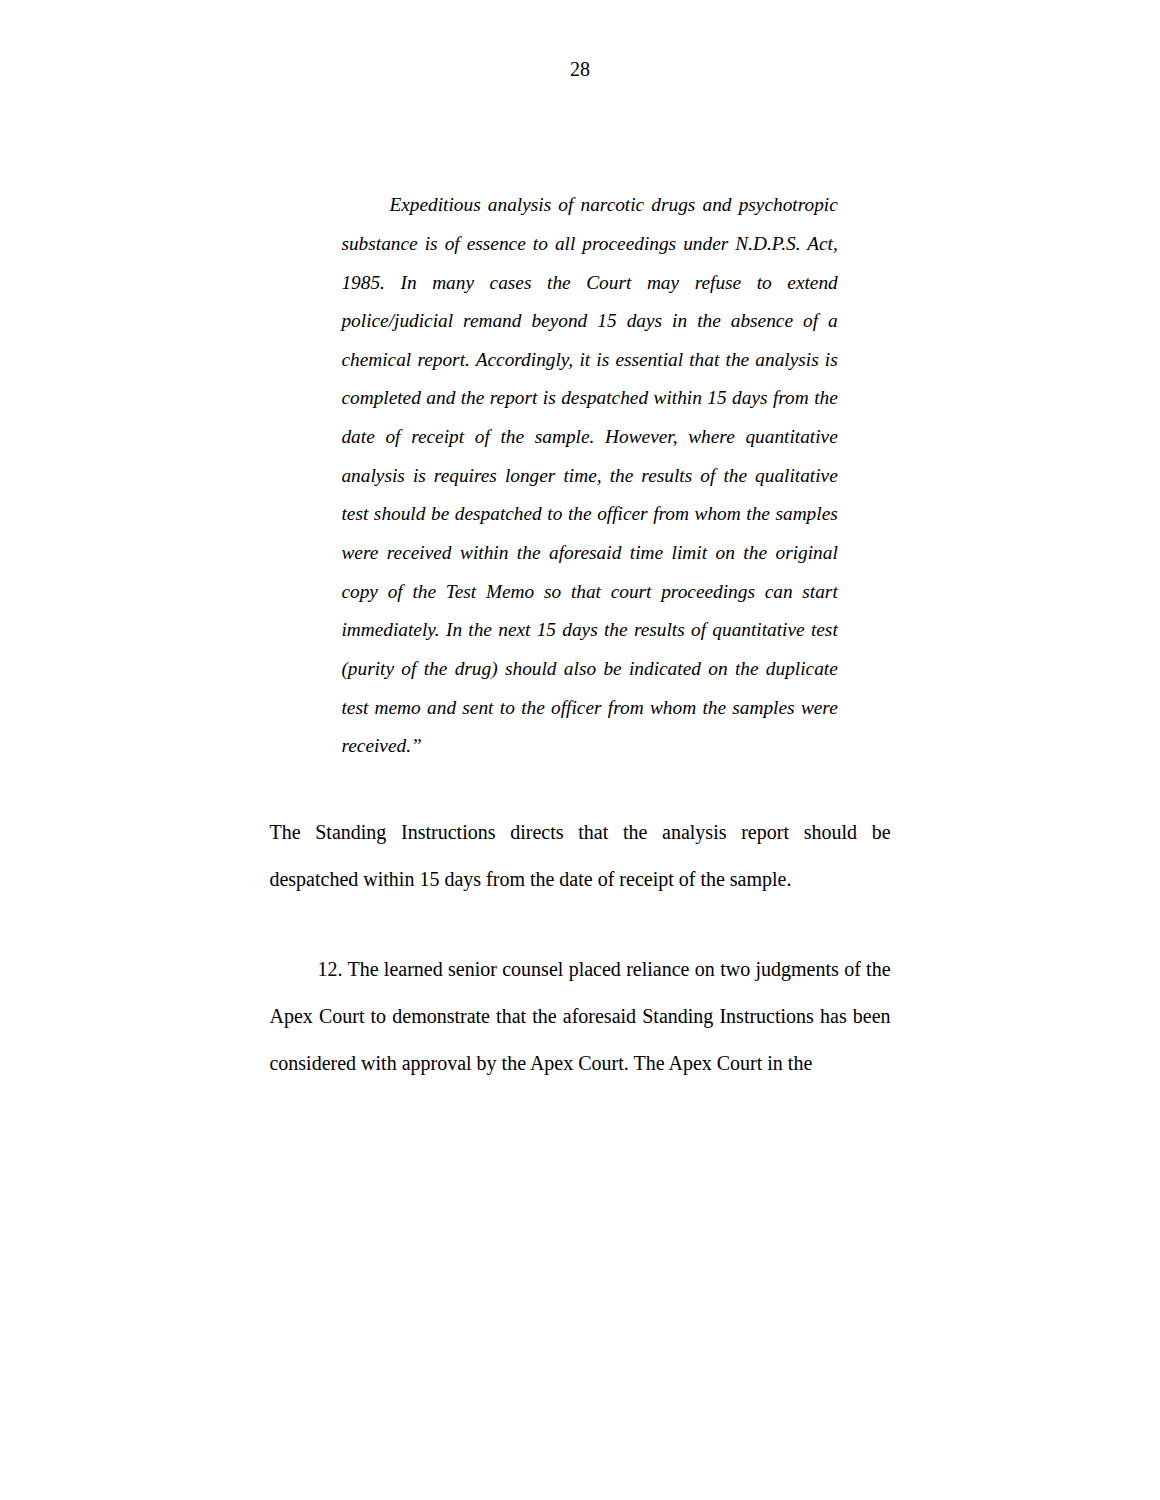28
Expeditious analysis of narcotic drugs and psychotropic substance is of essence to all proceedings under N.D.P.S. Act, 1985. In many cases the Court may refuse to extend police/judicial remand beyond 15 days in the absence of a chemical report. Accordingly, it is essential that the analysis is completed and the report is despatched within 15 days from the date of receipt of the sample. However, where quantitative analysis is requires longer time, the results of the qualitative test should be despatched to the officer from whom the samples were received within the aforesaid time limit on the original copy of the Test Memo so that court proceedings can start immediately. In the next 15 days the results of quantitative test (purity of the drug) should also be indicated on the duplicate test memo and sent to the officer from whom the samples were received.”
The Standing Instructions directs that the analysis report should be despatched within 15 days from the date of receipt of the sample.
12. The learned senior counsel placed reliance on two judgments of the Apex Court to demonstrate that the aforesaid Standing Instructions has been considered with approval by the Apex Court. The Apex Court in the